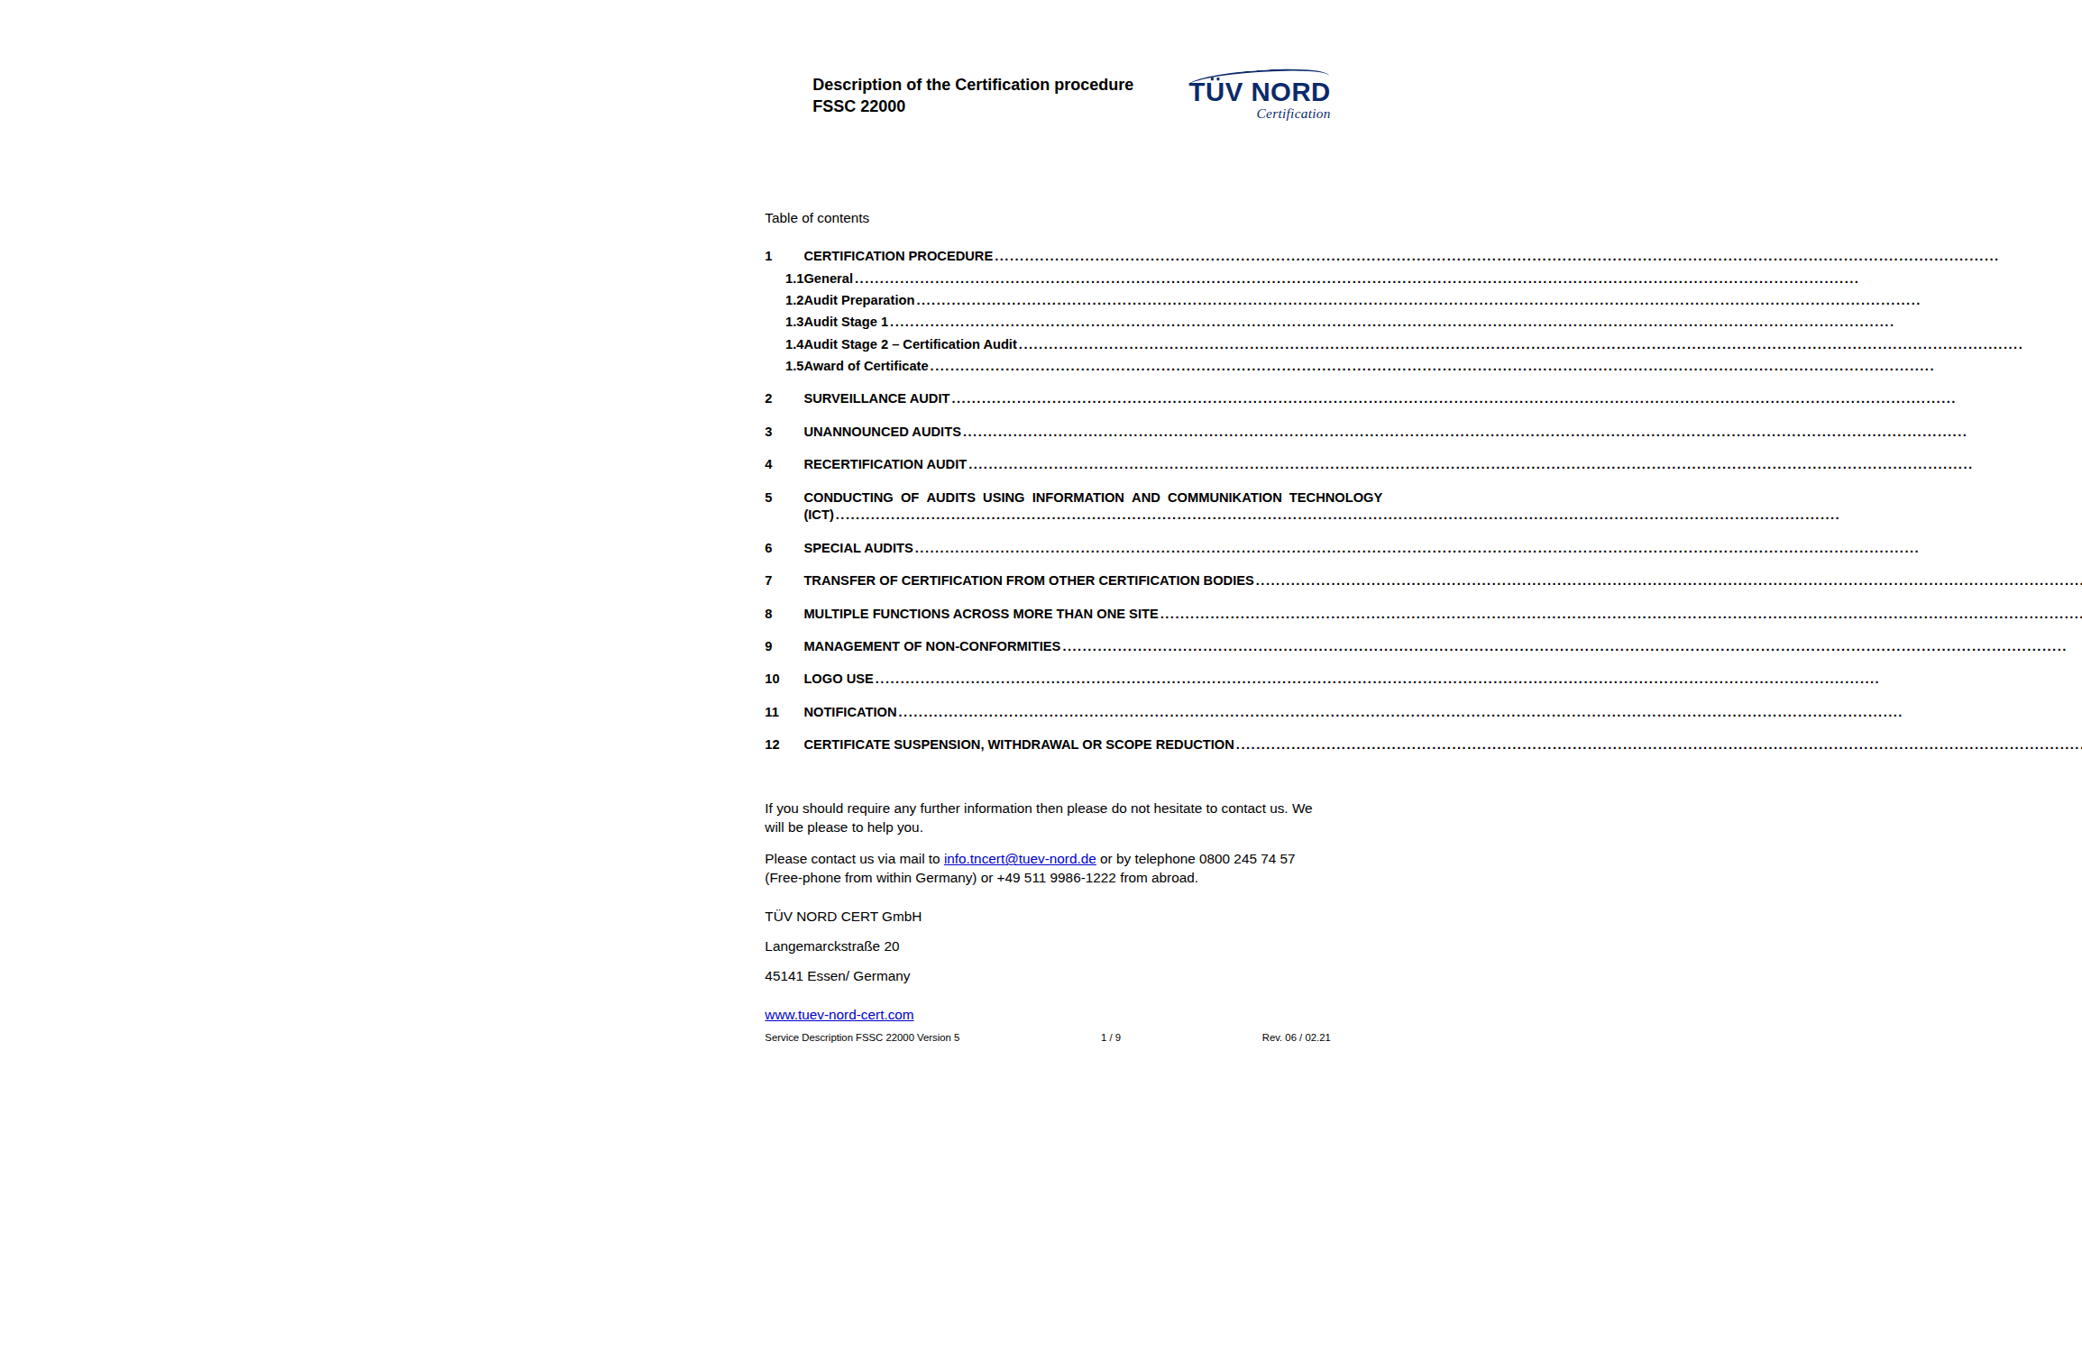Description of the Certification procedure
FSSC 22000
TÜV NORD
Certification
Table of contents
| 1 | CERTIFICATION PROCEDURE | 2 |
| 1.1 | General | 2 |
| 1.2 | Audit Preparation | 2 |
| 1.3 | Audit Stage 1 | 2 |
| 1.4 | Audit Stage 2 – Certification Audit | 3 |
| 1.5 | Award of Certificate | 4 |
| 2 | SURVEILLANCE AUDIT | 4 |
| 3 | UNANNOUNCED AUDITS | 4 |
| 4 | RECERTIFICATION AUDIT | 5 |
| 5 | CONDUCTING OF AUDITS USING INFORMATION AND COMMUNIKATION TECHNOLOGY (ICT) | 5 |
| 6 | SPECIAL AUDITS | 6 |
| 7 | TRANSFER OF CERTIFICATION FROM OTHER CERTIFICATION BODIES | 6 |
| 8 | MULTIPLE FUNCTIONS ACROSS MORE THAN ONE SITE | 6 |
| 9 | MANAGEMENT OF NON-CONFORMITIES | 7 |
| 10 | LOGO USE | 8 |
| 11 | NOTIFICATION | 8 |
| 12 | CERTIFICATE SUSPENSION, WITHDRAWAL OR SCOPE REDUCTION | 9 |
If you should require any further information then please do not hesitate to contact us. We will be please to help you.
Please contact us via mail to info.tncert@tuev-nord.de or by telephone 0800 245 74 57 (Free-phone from within Germany) or +49 511 9986-1222 from abroad.
TÜV NORD CERT GmbH
Langemarckstraße 20
45141 Essen/ Germany
www.tuev-nord-cert.com
Service Description FSSC 22000 Version 5
1 / 9
Rev. 06 / 02.21